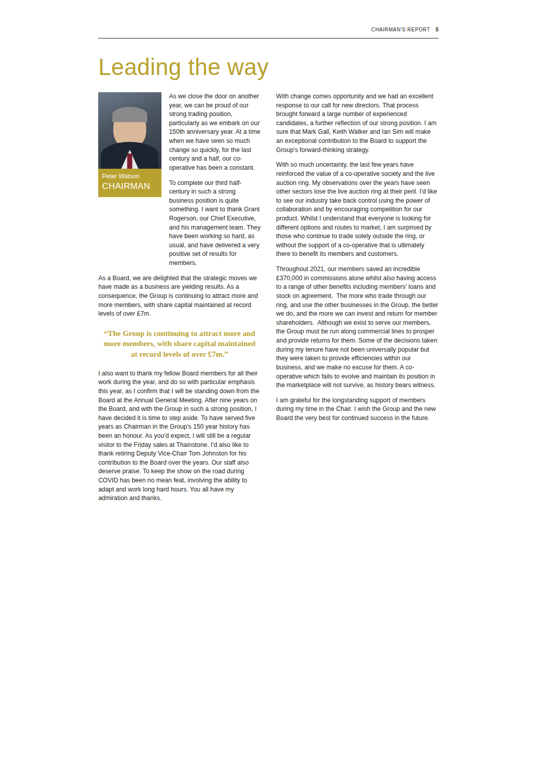CHAIRMAN'S REPORT 5
Leading the way
Peter Watson
CHAIRMAN
As we close the door on another year, we can be proud of our strong trading position, particularly as we embark on our 150th anniversary year. At a time when we have seen so much change so quickly, for the last century and a half, our co-operative has been a constant.
To complete our third half-century in such a strong business position is quite something. I want to thank Grant Rogerson, our Chief Executive, and his management team. They have been working so hard, as usual, and have delivered a very positive set of results for members.
As a Board, we are delighted that the strategic moves we have made as a business are yielding results. As a consequence, the Group is continuing to attract more and more members, with share capital maintained at record levels of over £7m.
“The Group is continuing to attract more and more members, with share capital maintained at record levels of over £7m.”
I also want to thank my fellow Board members for all their work during the year, and do so with particular emphasis this year, as I confirm that I will be standing down from the Board at the Annual General Meeting. After nine years on the Board, and with the Group in such a strong position, I have decided it is time to step aside. To have served five years as Chairman in the Group's 150 year history has been an honour. As you'd expect, I will still be a regular visitor to the Friday sales at Thainstone. I'd also like to thank retiring Deputy Vice-Chair Tom Johnston for his contribution to the Board over the years. Our staff also deserve praise. To keep the show on the road during COVID has been no mean feat, involving the ability to adapt and work long hard hours. You all have my admiration and thanks.
With change comes opportunity and we had an excellent response to our call for new directors. That process brought forward a large number of experienced candidates, a further reflection of our strong position. I am sure that Mark Gall, Keith Walker and Ian Sim will make an exceptional contribution to the Board to support the Group's forward-thinking strategy.
With so much uncertainty, the last few years have reinforced the value of a co-operative society and the live auction ring. My observations over the years have seen other sectors lose the live auction ring at their peril. I'd like to see our industry take back control using the power of collaboration and by encouraging competition for our product. Whilst I understand that everyone is looking for different options and routes to market, I am surprised by those who continue to trade solely outside the ring, or without the support of a co-operative that is ultimately there to benefit its members and customers.
Throughout 2021, our members saved an incredible £370,000 in commissions alone whilst also having access to a range of other benefits including members' loans and stock on agreement. The more who trade through our ring, and use the other businesses in the Group, the better we do, and the more we can invest and return for member shareholders. Although we exist to serve our members, the Group must be run along commercial lines to prosper and provide returns for them. Some of the decisions taken during my tenure have not been universally popular but they were taken to provide efficiencies within our business, and we make no excuse for them. A co-operative which fails to evolve and maintain its position in the marketplace will not survive, as history bears witness.
I am grateful for the longstanding support of members during my time in the Chair. I wish the Group and the new Board the very best for continued success in the future.